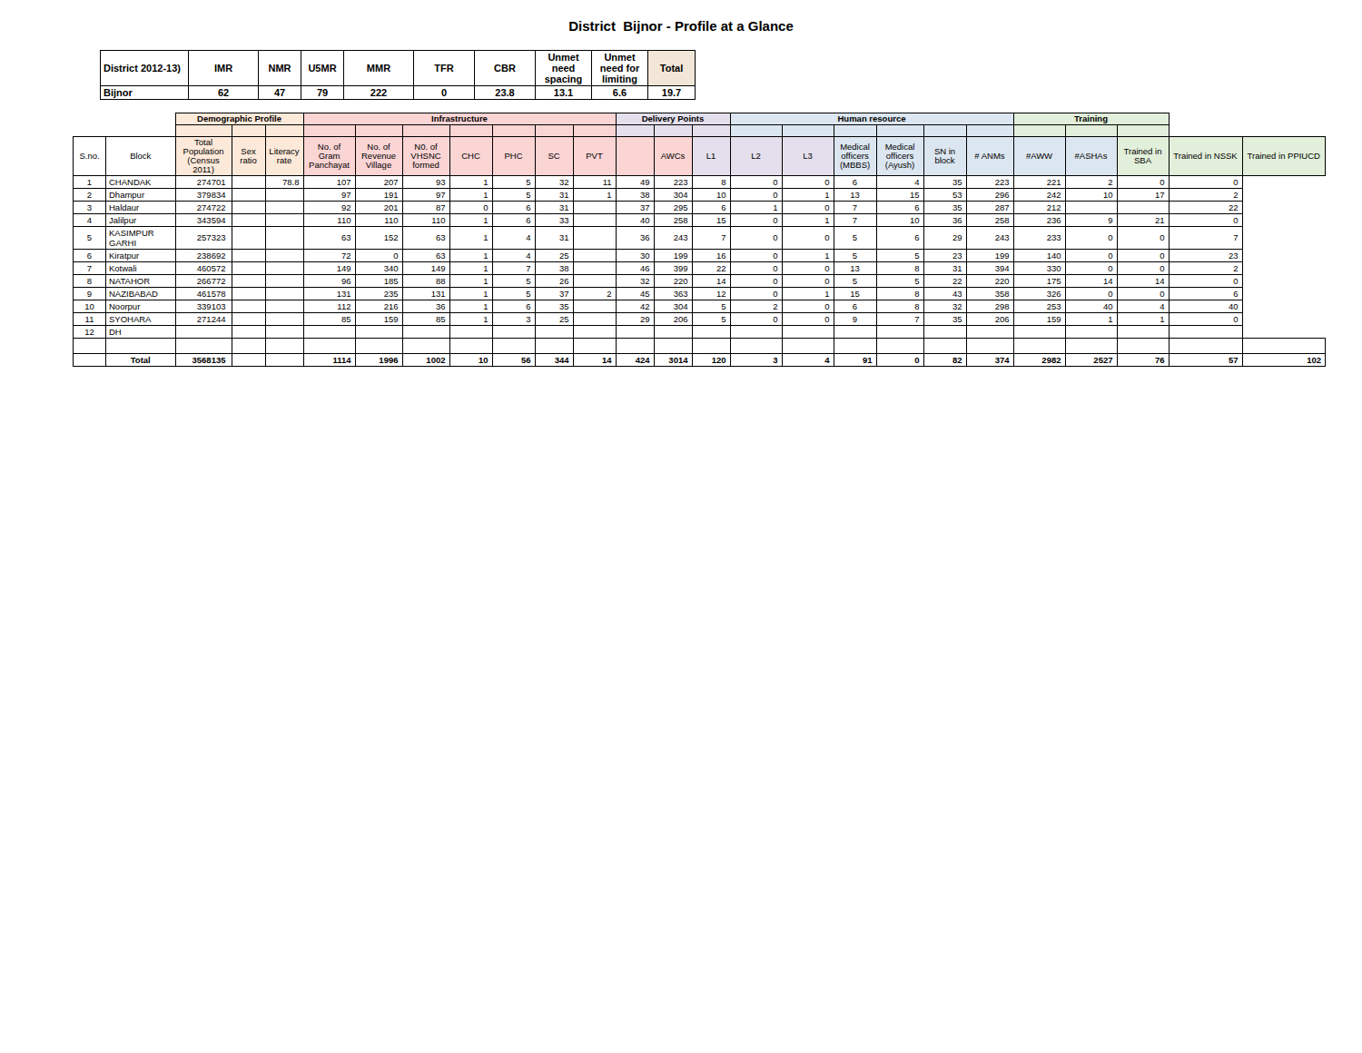District Bijnor - Profile at a Glance
| District 2012-13) | IMR | NMR | U5MR | MMR | TFR | CBR | Unmet need spacing | Unmet need for limiting | Total |
| --- | --- | --- | --- | --- | --- | --- | --- | --- | --- |
| Bijnor | 62 | 47 | 79 | 222 | 0 | 23.8 | 13.1 | 6.6 | 19.7 |
| | | Demographic Profile | Infrastructure | Delivery Points | Human resource | Training |
| --- | --- | --- | --- | --- | --- | --- |
| S.no. | Block | Total Population (Census 2011) | Sex ratio | Literacy rate | No. of Gram Panchayat | No. of Revenue Village | N0. of VHSNC formed | CHC | PHC | SC | PVT | | AWCs | L1 | L2 | L3 | Medical officers (MBBS) | Medical officers (Ayush) | SN in block | # ANMs | #AWW | #ASHAs | Trained in SBA | Trained in NSSK | Trained in PPIUCD |
| 1 | CHANDAK | 274701 | | 78.8 | 107 | 207 | 93 | 1 | 5 | 32 | 11 | 49 | 223 | 8 | 0 | 0 | 6 | 4 | 35 | 223 | 221 | 2 | 0 | 0 |
| 2 | Dhampur | 379834 | | | 97 | 191 | 97 | 1 | 5 | 31 | 1 | 38 | 304 | 10 | 0 | 1 | 13 | 15 | 53 | 296 | 242 | 10 | 17 | 2 |
| 3 | Haldaur | 274722 | | | 92 | 201 | 87 | 0 | 6 | 31 | | 37 | 295 | 6 | 1 | 0 | 7 | 6 | 35 | 287 | 212 | | | 22 |
| 4 | Jalilpur | 343594 | | | 110 | 110 | 110 | 1 | 6 | 33 | | 40 | 258 | 15 | 0 | 1 | 7 | 10 | 36 | 258 | 236 | 9 | 21 | 0 |
| 5 | KASIMPUR GARHI | 257323 | | | 63 | 152 | 63 | 1 | 4 | 31 | | 36 | 243 | 7 | 0 | 0 | 5 | 6 | 29 | 243 | 233 | 0 | 0 | 7 |
| 6 | Kiratpur | 238692 | | | 72 | 0 | 63 | 1 | 4 | 25 | | 30 | 199 | 16 | 0 | 1 | 5 | 5 | 23 | 199 | 140 | 0 | 0 | 23 |
| 7 | Kotwali | 460572 | | | 149 | 340 | 149 | 1 | 7 | 38 | | 46 | 399 | 22 | 0 | 0 | 13 | 8 | 31 | 394 | 330 | 0 | 0 | 2 |
| 8 | NATAHOR | 266772 | | | 96 | 185 | 88 | 1 | 5 | 26 | | 32 | 220 | 14 | 0 | 0 | 5 | 5 | 22 | 220 | 175 | 14 | 14 | 0 |
| 9 | NAZIBABAD | 461578 | | | 131 | 235 | 131 | 1 | 5 | 37 | 2 | 45 | 363 | 12 | 0 | 1 | 15 | 8 | 43 | 358 | 326 | 0 | 0 | 6 |
| 10 | Noorpur | 339103 | | | 112 | 216 | 36 | 1 | 6 | 35 | | 42 | 304 | 5 | 2 | 0 | 6 | 8 | 32 | 298 | 253 | 40 | 4 | 40 |
| 11 | SYOHARA | 271244 | | | 85 | 159 | 85 | 1 | 3 | 25 | | 29 | 206 | 5 | 0 | 0 | 9 | 7 | 35 | 206 | 159 | 1 | 1 | 0 |
| 12 | DH | | | | | | | | | | | | | | | | | | | | | | | |
| | Total | 3568135 | | | 1114 | 1996 | 1002 | 10 | 56 | 344 | 14 | 424 | 3014 | 120 | 3 | 4 | 91 | 0 | 82 | 374 | 2982 | 2527 | 76 | 57 | 102 |